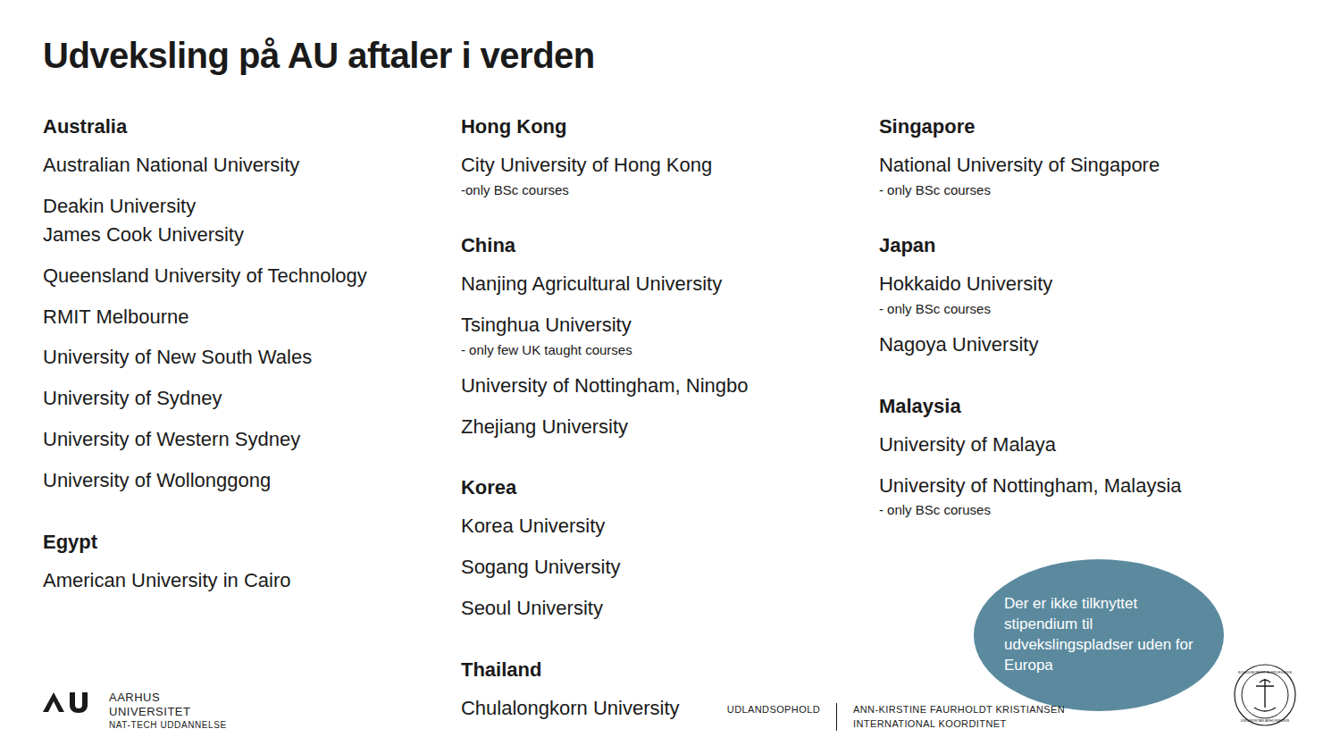Udveksling på AU aftaler i verden
Australia
Australian National University
Deakin University
James Cook University
Queensland University of Technology
RMIT Melbourne
University of New South Wales
University of Sydney
University of Western Sydney
University of Wollonggong
Egypt
American University in Cairo
Hong Kong
City University of Hong Kong
-only BSc courses
China
Nanjing Agricultural University
Tsinghua University
- only few UK taught courses
University of Nottingham, Ningbo
Zhejiang University
Korea
Korea University
Sogang University
Seoul University
Thailand
Chulalongkorn University
Singapore
National University of Singapore
- only BSc courses
Japan
Hokkaido University
- only BSc courses
Nagoya University
Malaysia
University of Malaya
University of Nottingham, Malaysia
- only BSc coruses
Der er ikke tilknyttet stipendium til udvekslingspladser uden for Europa
AARHUS
UNIVERSITET
NAT-TECH UDDANNELSE
UDLANDSOPHOLD ANN-KIRSTINE FAURHOLDT KRISTIANSEN
INTERNATIONAL KOORDITNET
SOLIDUM PETIT IN PROFUNDIS UNIVERSITAS ARHUSIENSIS